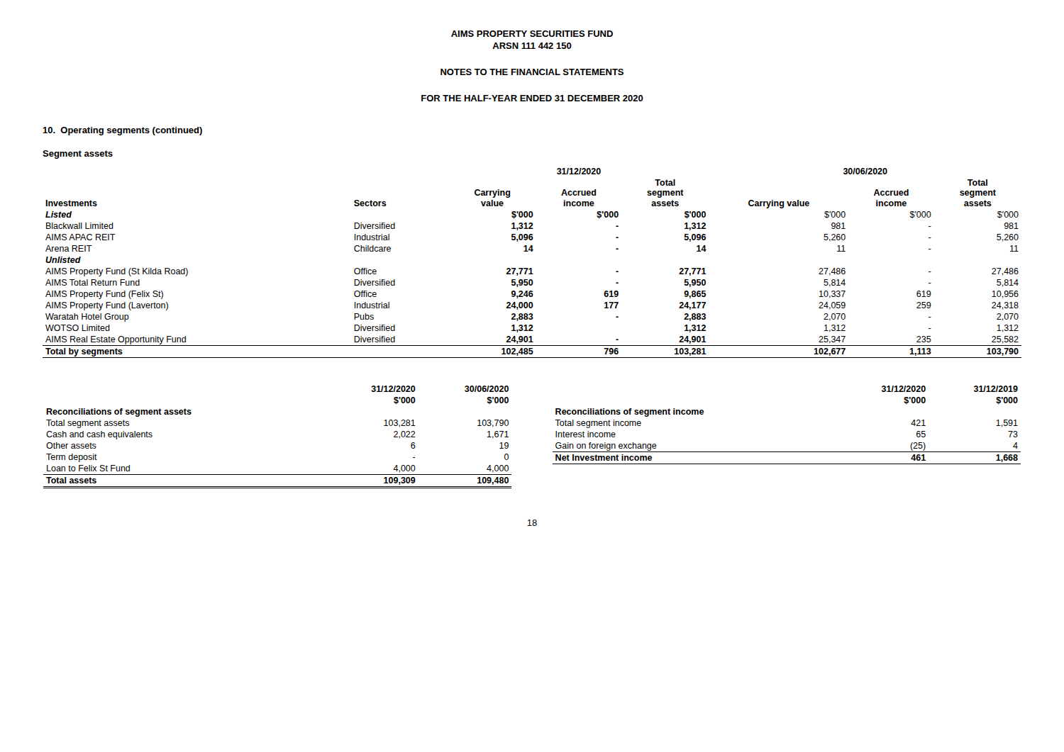AIMS PROPERTY SECURITIES FUND
ARSN 111 442 150
NOTES TO THE FINANCIAL STATEMENTS
FOR THE HALF-YEAR ENDED 31 DECEMBER 2020
10. Operating segments (continued)
Segment assets
| | | 31/12/2020 | 30/06/2020 |
| --- | --- | --- | --- |
| Investments | Sectors | Carrying value | Accrued income | Total segment assets | Carrying value | Accrued income | Total segment assets |
| Listed | | $'000 | $'000 | $'000 | $'000 | $'000 | $'000 |
| Blackwall Limited | Diversified | 1,312 | - | 1,312 | 981 | - | 981 |
| AIMS APAC REIT | Industrial | 5,096 | - | 5,096 | 5,260 | - | 5,260 |
| Arena REIT | Childcare | 14 | - | 14 | 11 | - | 11 |
| Unlisted | | | | | | | |
| AIMS Property Fund (St Kilda Road) | Office | 27,771 | - | 27,771 | 27,486 | - | 27,486 |
| AIMS Total Return Fund | Diversified | 5,950 | - | 5,950 | 5,814 | - | 5,814 |
| AIMS Property Fund (Felix St) | Office | 9,246 | 619 | 9,865 | 10,337 | 619 | 10,956 |
| AIMS Property Fund (Laverton) | Industrial | 24,000 | 177 | 24,177 | 24,059 | 259 | 24,318 |
| Waratah Hotel Group | Pubs | 2,883 | - | 2,883 | 2,070 | - | 2,070 |
| WOTSO Limited | Diversified | 1,312 | | 1,312 | 1,312 | - | 1,312 |
| AIMS Real Estate Opportunity Fund | Diversified | 24,901 | - | 24,901 | 25,347 | 235 | 25,582 |
| Total by segments | | 102,485 | 796 | 103,281 | 102,677 | 1,113 | 103,790 |
| / / 31/12/2020 / 30/06/2020 / / / $'000 / $'000 / / Reconciliations of segment assets / / / / Total segment assets / 103,281 / 103,790 / / Cash and cash equivalents / 2,022 / 1,671 / / Other assets / 6 / 19 / / Term deposit / - / 0 / / Loan to Felix St Fund / 4,000 / 4,000 / / Total assets / 109,309 / 109,480 / | | / / 31/12/2020 / 31/12/2019 / / / $'000 / $'000 / / Reconciliations of segment income / / / / Total segment income / 421 / 1,591 / / Interest income / 65 / 73 / / Gain on foreign exchange / (25) / 4 / / Net Investment income / 461 / 1,668 / |
18